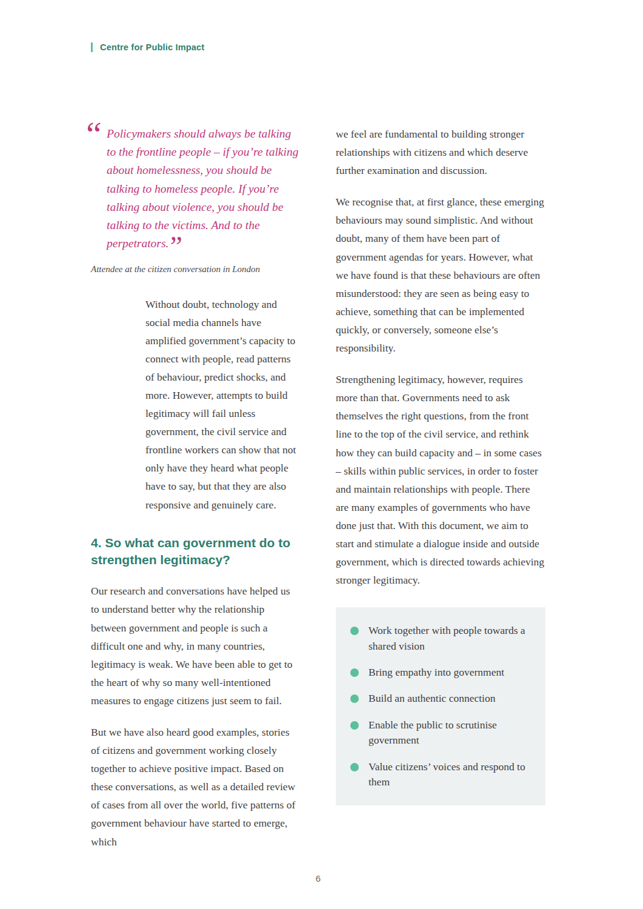Centre for Public Impact
“Policymakers should always be talking to the frontline people – if you’re talking about homelessness, you should be talking to homeless people. If you’re talking about violence, you should be talking to the victims. And to the perpetrators.”
Attendee at the citizen conversation in London
Without doubt, technology and social media channels have amplified government’s capacity to connect with people, read patterns of behaviour, predict shocks, and more. However, attempts to build legitimacy will fail unless government, the civil service and frontline workers can show that not only have they heard what people have to say, but that they are also responsive and genuinely care.
4. So what can government do to strengthen legitimacy?
Our research and conversations have helped us to understand better why the relationship between government and people is such a difficult one and why, in many countries, legitimacy is weak. We have been able to get to the heart of why so many well-intentioned measures to engage citizens just seem to fail.
But we have also heard good examples, stories of citizens and government working closely together to achieve positive impact. Based on these conversations, as well as a detailed review of cases from all over the world, five patterns of government behaviour have started to emerge, which
we feel are fundamental to building stronger relationships with citizens and which deserve further examination and discussion.
We recognise that, at first glance, these emerging behaviours may sound simplistic. And without doubt, many of them have been part of government agendas for years. However, what we have found is that these behaviours are often misunderstood: they are seen as being easy to achieve, something that can be implemented quickly, or conversely, someone else’s responsibility.
Strengthening legitimacy, however, requires more than that. Governments need to ask themselves the right questions, from the front line to the top of the civil service, and rethink how they can build capacity and – in some cases – skills within public services, in order to foster and maintain relationships with people. There are many examples of governments who have done just that. With this document, we aim to start and stimulate a dialogue inside and outside government, which is directed towards achieving stronger legitimacy.
Work together with people towards a shared vision
Bring empathy into government
Build an authentic connection
Enable the public to scrutinise government
Value citizens’ voices and respond to them
6